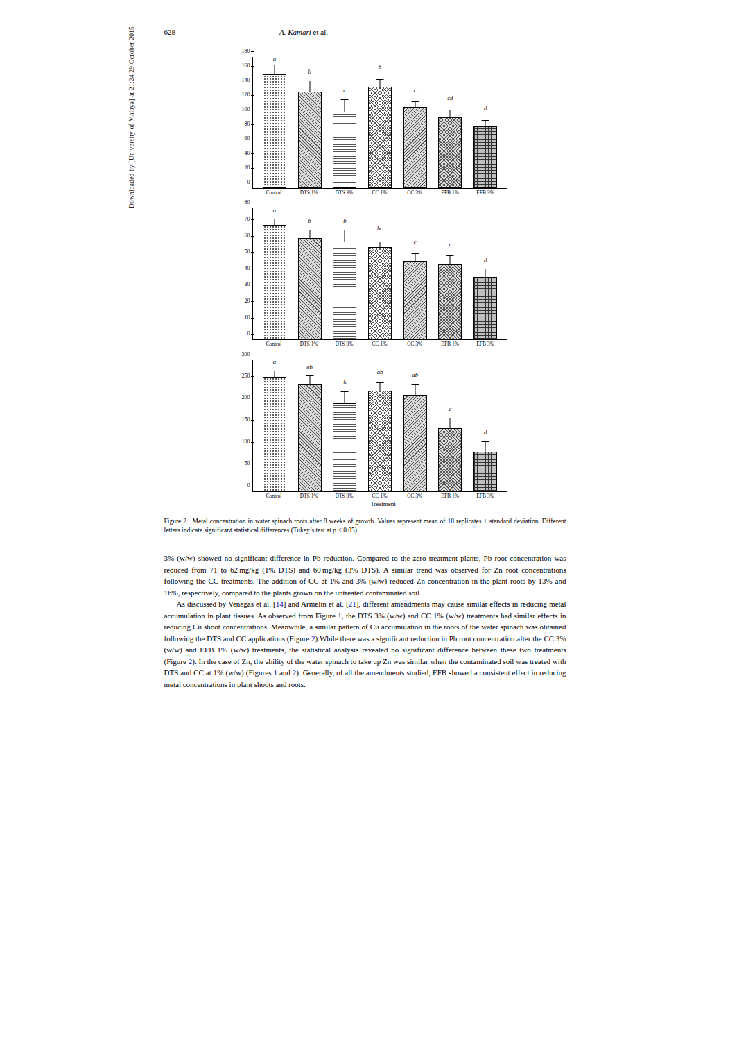Downloaded by [University of Malaya] at 21:24 29 October 2015
628 A. Kamari et al.
Cu in roots (mg/kg)
180
160
140
120
100
80
60
40
20
0
a
b
c
b
c
cd
d
Control DTS 1% DTS 3% CC 1% CC 3% EFB 1% EFB 3%
Pb in roots (mg/kg)
80
70
60
50
40
30
20
10
0
a
b
b
bc
c
c
d
Control DTS 1% DTS 3% CC 1% CC 3% EFB 1% EFB 3%
Zn in roots (mg/kg)
300
250
200
150
100
50
0
a
ab
b
ab
ab
c
d
Control DTS 1% DTS 3% CC 1% CC 3% EFB 1% EFB 3%
Treatment
Figure 2. Metal concentration in water spinach roots after 8 weeks of growth. Values represent mean of 18 replicates ± standard deviation. Different letters indicate significant statistical differences (Tukey’s test at p < 0.05).
3% (w/w) showed no significant difference in Pb reduction. Compared to the zero treatment plants, Pb root concentration was reduced from 71 to 62 mg/kg (1% DTS) and 60 mg/kg (3% DTS). A similar trend was observed for Zn root concentrations following the CC treatments. The addition of CC at 1% and 3% (w/w) reduced Zn concentration in the plant roots by 13% and 16%, respectively, compared to the plants grown on the untreated contaminated soil.
As discussed by Venegas et al. [14] and Armelin et al. [21], different amendments may cause similar effects in reducing metal accumulation in plant tissues. As observed from Figure 1, the DTS 3% (w/w) and CC 1% (w/w) treatments had similar effects in reducing Cu shoot concentrations. Meanwhile, a similar pattern of Cu accumulation in the roots of the water spinach was obtained following the DTS and CC applications (Figure 2).While there was a significant reduction in Pb root concentration after the CC 3% (w/w) and EFB 1% (w/w) treatments, the statistical analysis revealed no significant difference between these two treatments (Figure 2). In the case of Zn, the ability of the water spinach to take up Zn was similar when the contaminated soil was treated with DTS and CC at 1% (w/w) (Figures 1 and 2). Generally, of all the amendments studied, EFB showed a consistent effect in reducing metal concentrations in plant shoots and roots.